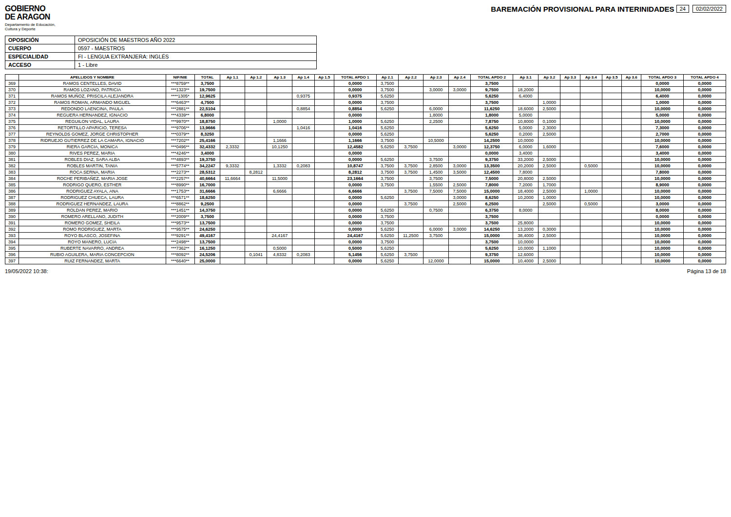GOBIERNO
DE ARAGON
Departamento de Educación,
Cultura y Deporte
BAREMACIÓN PROVISIONAL PARA INTERINIDADES
24 02/02/2022
| OPOSICIÓN | OPOSICIÓN DE MAESTROS AÑO 2022 |
| CUERPO | 0597 - MAESTROS |
| ESPECIALIDAD | FI - LENGUA EXTRANJERA: INGLÉS |
| ACCESO | 1 - Libre |
| | APELLIDOS Y NOMBRE | NIF/NIE | TOTAL | Ap 1.1 | Ap 1.2 | Ap 1.3 | Ap 1.4 | Ap 1.5 | TOTAL APDO 1 | Ap 2.1 | Ap 2.2 | Ap 2.3 | Ap 2.4 | TOTAL APDO 2 | Ap 3.1 | Ap 3.2 | Ap 3.3 | Ap 3.4 | Ap 3.5 | Ap 3.6 | TOTAL APDO 3 | TOTAL APDO 4 |
| --- | --- | --- | --- | --- | --- | --- | --- | --- | --- | --- | --- | --- | --- | --- | --- | --- | --- | --- | --- | --- | --- | --- |
| 369 | RAMOS CENTELLES, DAVID | ***8759** | 3,7500 | | | | | | 0,0000 | 3,7500 | | | | 3,7500 | | | | | | | 0,0000 | 0,0000 |
| 370 | RAMOS LOZANO, PATRICIA | ***1323** | 19,7500 | | | | | | 0,0000 | 3,7500 | | 3,0000 | 3,0000 | 9,7500 | 18,2000 | | | | | | 10,0000 | 0,0000 |
| 371 | RAMOS MUÑOZ, PRISCILA ALEJANDRA | ****1305* | 12,9625 | | | | 0,9375 | | 0,9375 | 5,6250 | | | | 5,6250 | 6,4000 | | | | | | 6,4000 | 0,0000 |
| 372 | RAMOS ROMAN, ARMANDO MIGUEL | ***6463** | 4,7500 | | | | | | 0,0000 | 3,7500 | | | | 3,7500 | | 1,0000 | | | | | 1,0000 | 0,0000 |
| 373 | REDONDO LAENCINA, PAULA | ***2881** | 22,5104 | | | | 0,8854 | | 0,8854 | 5,6250 | | 6,0000 | | 11,6250 | 18,6000 | 2,5000 | | | | | 10,0000 | 0,0000 |
| 374 | REGUERA HERNANDEZ, IGNACIO | ***4339** | 6,8000 | | | | | | 0,0000 | | | 1,8000 | | 1,8000 | 5,0000 | | | | | | 5,0000 | 0,0000 |
| 375 | REGUILON VIDAL, LAURA | ***9970** | 18,8750 | | | 1,0000 | | | 1,0000 | 5,6250 | | 2,2500 | | 7,8750 | 10,8000 | 0,1000 | | | | | 10,0000 | 0,0000 |
| 376 | RETORTILLO APARICIO, TERESA | ***9706** | 13,9666 | | | | 1,0416 | | 1,0416 | 5,6250 | | | | 5,6250 | 5,0000 | 2,3000 | | | | | 7,3000 | 0,0000 |
| 377 | REYNOLDS GOMEZ, JORGE CHRISTOPHER | ***0379** | 8,3250 | | | | | | 0,0000 | 5,6250 | | | | 5,6250 | 0,2000 | 2,5000 | | | | | 2,7000 | 0,0000 |
| 378 | RIDRUEJO GUTIERREZ DE LA CAMARA, IGNACIO | ***7202** | 25,4166 | | | 1,1666 | | | 1,1666 | 3,7500 | | 10,5000 | | 14,2500 | 10,0000 | | | | | | 10,0000 | 0,0000 |
| 379 | RIERA GARCIA, MONICA | ***0496** | 32,4332 | 2,3332 | | 10,1250 | | | 12,4582 | 5,6250 | 3,7500 | | 3,0000 | 12,3750 | 6,0000 | 1,6000 | | | | | 7,6000 | 0,0000 |
| 380 | RIVES PEREZ, MARIA | ***4246** | 3,4000 | | | | | | 0,0000 | | | | | 0,0000 | 3,4000 | | | | | | 3,4000 | 0,0000 |
| 381 | ROBLES DIAZ, SARA ALBA | ***4893** | 19,3750 | | | | | | 0,0000 | 5,6250 | | 3,7500 | | 9,3750 | 33,2000 | 2,5000 | | | | | 10,0000 | 0,0000 |
| 382 | ROBLES MARTIN, TANIA | ***5774** | 34,2247 | 9,3332 | | 1,3332 | 0,2083 | | 10,8747 | 3,7500 | 3,7500 | 2,8500 | 3,0000 | 13,3500 | 20,2000 | 2,5000 | | 0,5000 | | | 10,0000 | 0,0000 |
| 383 | ROCA SERNA, MARIA | ***2273** | 28,5312 | | 8,2812 | | | | 8,2812 | 3,7500 | 3,7500 | 1,4500 | 3,5000 | 12,4500 | 7,8000 | | | | | | 7,8000 | 0,0000 |
| 384 | ROCHE PERIBAÑEZ, MARIA JOSE | ***2257** | 40,6664 | 11,6664 | | 11,5000 | | | 23,1664 | 3,7500 | | 3,7500 | | 7,5000 | 20,8000 | 2,5000 | | | | | 10,0000 | 0,0000 |
| 385 | RODRIGO QUERO, ESTHER | ***8990** | 16,7000 | | | | | | 0,0000 | 3,7500 | | 1,5500 | 2,5000 | 7,8000 | 7,2000 | 1,7000 | | | | | 8,9000 | 0,0000 |
| 386 | RODRIGUEZ AYALA, ANA | ***1753** | 31,6666 | | | 6,6666 | | | 6,6666 | | 3,7500 | 7,5000 | 7,5000 | 15,0000 | 18,4000 | 2,5000 | | 1,0000 | | | 10,0000 | 0,0000 |
| 387 | RODRIGUEZ CHUECA, LAURA | ***6571** | 18,6250 | | | | | | 0,0000 | 5,6250 | | | 3,0000 | 8,6250 | 10,2000 | 1,0000 | | | | | 10,0000 | 0,0000 |
| 388 | RODRIGUEZ HERNANDEZ, LAURA | ***8862** | 9,2500 | | | | | | 0,0000 | | 3,7500 | | 2,5000 | 6,2500 | | 2,5000 | | 0,5000 | | | 3,0000 | 0,0000 |
| 389 | ROLDAN PEREZ, MARIO | ***1451** | 14,3750 | | | | | | 0,0000 | 5,6250 | | 0,7500 | | 6,3750 | 8,0000 | | | | | | 8,0000 | 0,0000 |
| 390 | ROMERO ARELLANO, JUDITH | ***2009** | 3,7500 | | | | | | 0,0000 | 3,7500 | | | | 3,7500 | | | | | | | 0,0000 | 0,0000 |
| 391 | ROMERO GOMEZ, SHEILA | ***9573** | 13,7500 | | | | | | 0,0000 | 3,7500 | | | | 3,7500 | 25,8000 | | | | | | 10,0000 | 0,0000 |
| 392 | ROMO RODRIGUEZ, MARTA | ***9575** | 24,6250 | | | | | | 0,0000 | 5,6250 | | 6,0000 | 3,0000 | 14,6250 | 13,2000 | 0,3000 | | | | | 10,0000 | 0,0000 |
| 393 | ROYO BLASCO, JOSEFINA | ***9291** | 49,4167 | | | 24,4167 | | | 24,4167 | 5,6250 | 11,2500 | 3,7500 | | 15,0000 | 38,4000 | 2,5000 | | | | | 10,0000 | 0,0000 |
| 394 | ROYO MANERO, LUCIA | ***2498** | 13,7500 | | | | | | 0,0000 | 3,7500 | | | | 3,7500 | 10,0000 | | | | | | 10,0000 | 0,0000 |
| 395 | RUBERTE NAVARRO, ANDREA | ***7362** | 16,1250 | | | 0,5000 | | | 0,5000 | 5,6250 | | | | 5,6250 | 10,0000 | 1,1000 | | | | | 10,0000 | 0,0000 |
| 396 | RUBIO AGUILERA, MARIA CONCEPCION | ***8092** | 24,5206 | | 0,1041 | 4,8332 | 0,2083 | | 5,1456 | 5,6250 | 3,7500 | | | 9,3750 | 12,6000 | | | | | | 10,0000 | 0,0000 |
| 397 | RUIZ FERNANDEZ, MARTA | ***6640** | 25,0000 | | | | | | 0,0000 | 5,6250 | | 12,0000 | | 15,0000 | 10,4000 | 2,5000 | | | | | 10,0000 | 0,0000 |
19/05/2022 10:38:
Página 13 de 18